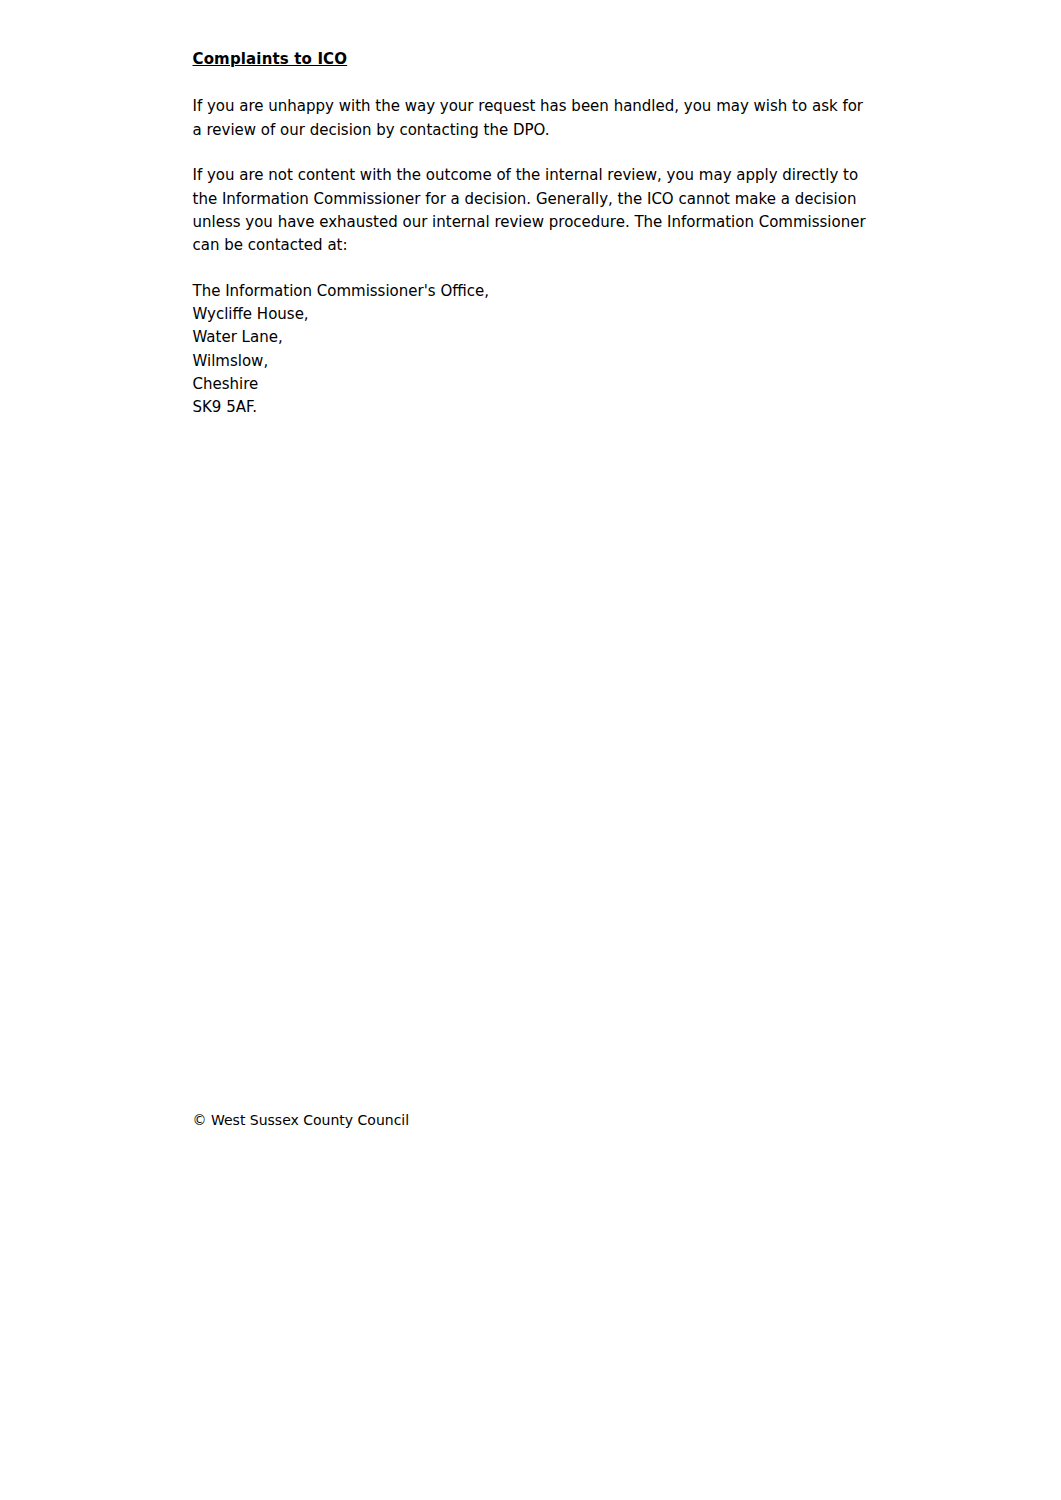Complaints to ICO
If you are unhappy with the way your request has been handled, you may wish to ask for a review of our decision by contacting the DPO.
If you are not content with the outcome of the internal review, you may apply directly to the Information Commissioner for a decision. Generally, the ICO cannot make a decision unless you have exhausted our internal review procedure. The Information Commissioner can be contacted at:
The Information Commissioner's Office,
Wycliffe House,
Water Lane,
Wilmslow,
Cheshire
SK9 5AF.
© West Sussex County Council